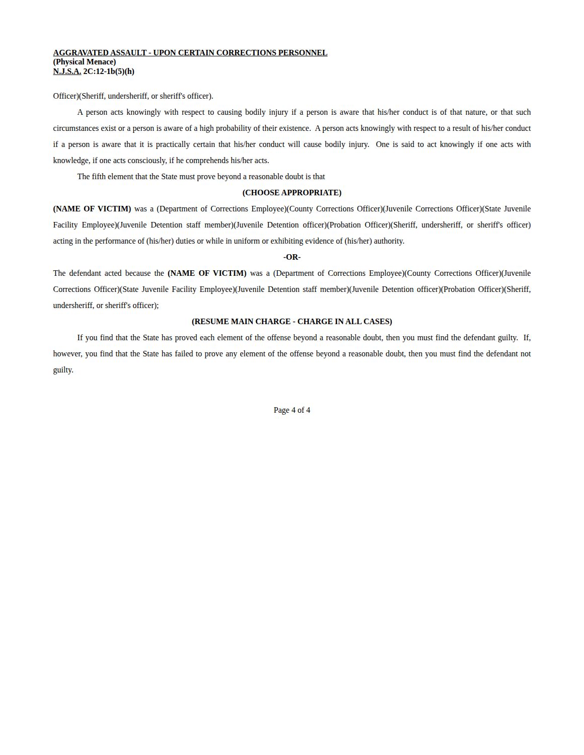Aggravated Assault - Upon Certain Corrections Personnel
(Physical Menace)
N.J.S.A. 2C:12-1b(5)(h)
Officer)(Sheriff, undersheriff, or sheriff's officer).
A person acts knowingly with respect to causing bodily injury if a person is aware that his/her conduct is of that nature, or that such circumstances exist or a person is aware of a high probability of their existence. A person acts knowingly with respect to a result of his/her conduct if a person is aware that it is practically certain that his/her conduct will cause bodily injury. One is said to act knowingly if one acts with knowledge, if one acts consciously, if he comprehends his/her acts.
The fifth element that the State must prove beyond a reasonable doubt is that
(CHOOSE APPROPRIATE)
(NAME OF VICTIM) was a (Department of Corrections Employee)(County Corrections Officer)(Juvenile Corrections Officer)(State Juvenile Facility Employee)(Juvenile Detention staff member)(Juvenile Detention officer)(Probation Officer)(Sheriff, undersheriff, or sheriff's officer) acting in the performance of (his/her) duties or while in uniform or exhibiting evidence of (his/her) authority.
-OR-
The defendant acted because the (NAME OF VICTIM) was a (Department of Corrections Employee)(County Corrections Officer)(Juvenile Corrections Officer)(State Juvenile Facility Employee)(Juvenile Detention staff member)(Juvenile Detention officer)(Probation Officer)(Sheriff, undersheriff, or sheriff's officer);
(RESUME MAIN CHARGE - CHARGE IN ALL CASES)
If you find that the State has proved each element of the offense beyond a reasonable doubt, then you must find the defendant guilty. If, however, you find that the State has failed to prove any element of the offense beyond a reasonable doubt, then you must find the defendant not guilty.
Page 4 of 4